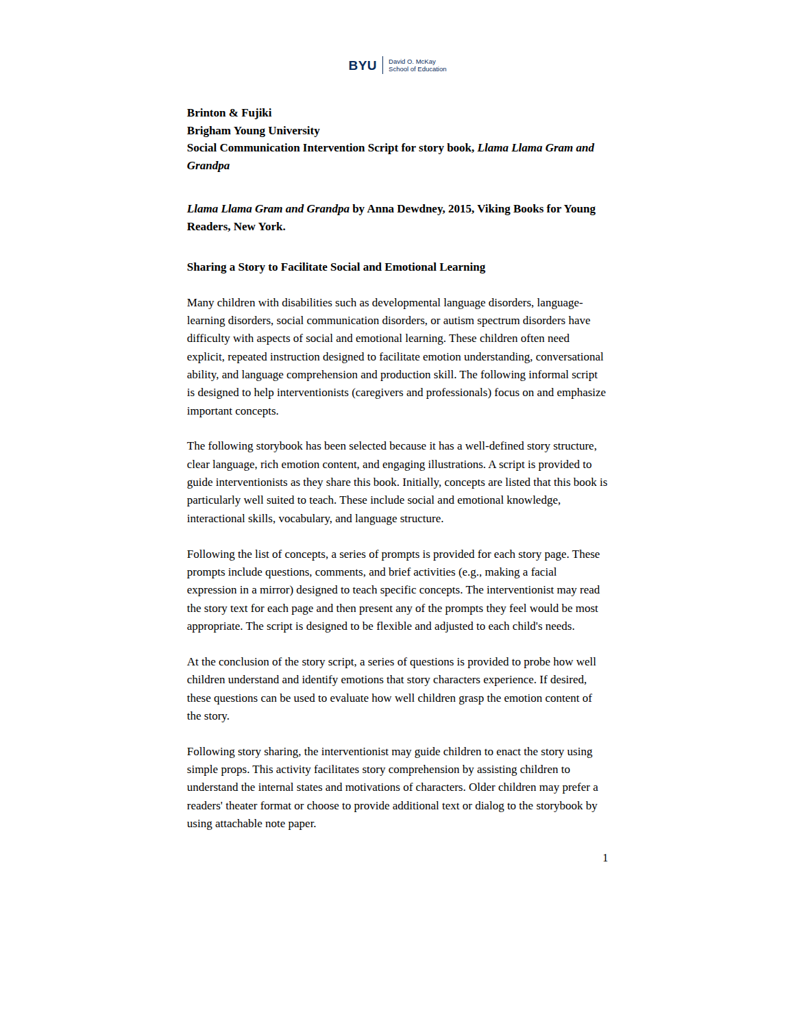BYU David O. McKay School of Education
Brinton & Fujiki
Brigham Young University
Social Communication Intervention Script for story book, Llama Llama Gram and Grandpa
Llama Llama Gram and Grandpa by Anna Dewdney, 2015, Viking Books for Young Readers, New York.
Sharing a Story to Facilitate Social and Emotional Learning
Many children with disabilities such as developmental language disorders, language-learning disorders, social communication disorders, or autism spectrum disorders have difficulty with aspects of social and emotional learning. These children often need explicit, repeated instruction designed to facilitate emotion understanding, conversational ability, and language comprehension and production skill. The following informal script is designed to help interventionists (caregivers and professionals) focus on and emphasize important concepts.
The following storybook has been selected because it has a well-defined story structure, clear language, rich emotion content, and engaging illustrations. A script is provided to guide interventionists as they share this book. Initially, concepts are listed that this book is particularly well suited to teach. These include social and emotional knowledge, interactional skills, vocabulary, and language structure.
Following the list of concepts, a series of prompts is provided for each story page. These prompts include questions, comments, and brief activities (e.g., making a facial expression in a mirror) designed to teach specific concepts. The interventionist may read the story text for each page and then present any of the prompts they feel would be most appropriate. The script is designed to be flexible and adjusted to each child's needs.
At the conclusion of the story script, a series of questions is provided to probe how well children understand and identify emotions that story characters experience. If desired, these questions can be used to evaluate how well children grasp the emotion content of the story.
Following story sharing, the interventionist may guide children to enact the story using simple props. This activity facilitates story comprehension by assisting children to understand the internal states and motivations of characters. Older children may prefer a readers' theater format or choose to provide additional text or dialog to the storybook by using attachable note paper.
1